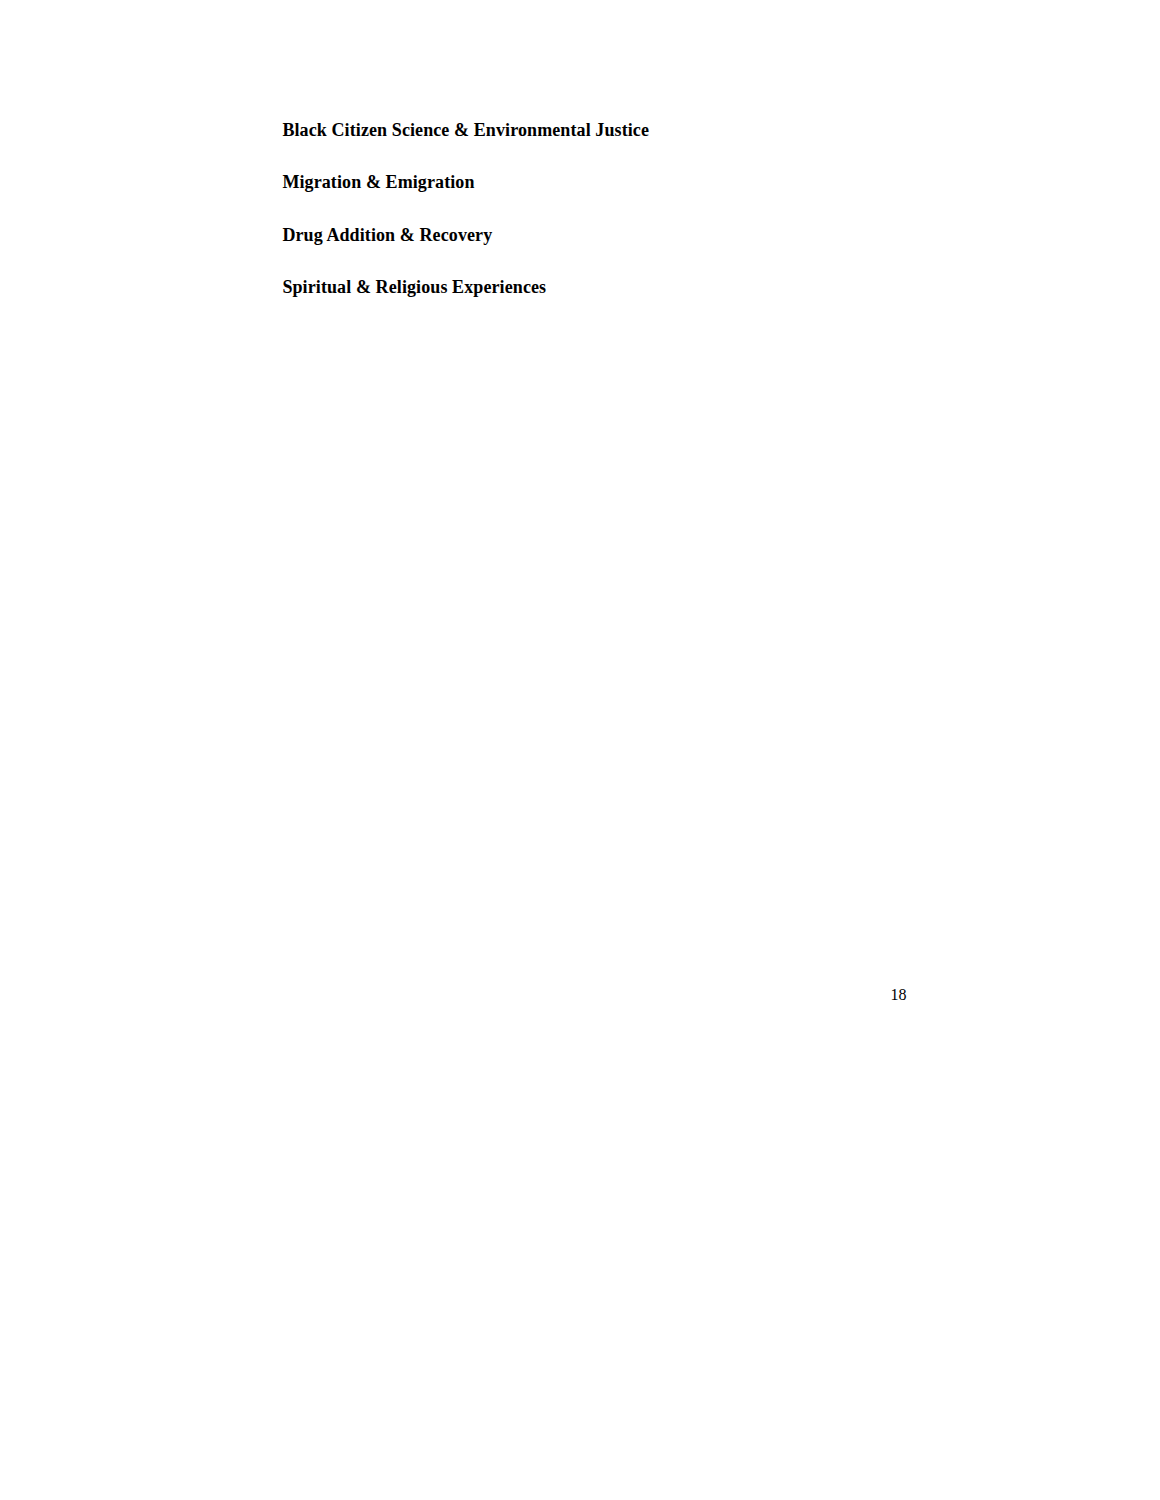Black Citizen Science & Environmental Justice
Migration & Emigration
Drug Addition & Recovery
Spiritual & Religious Experiences
18